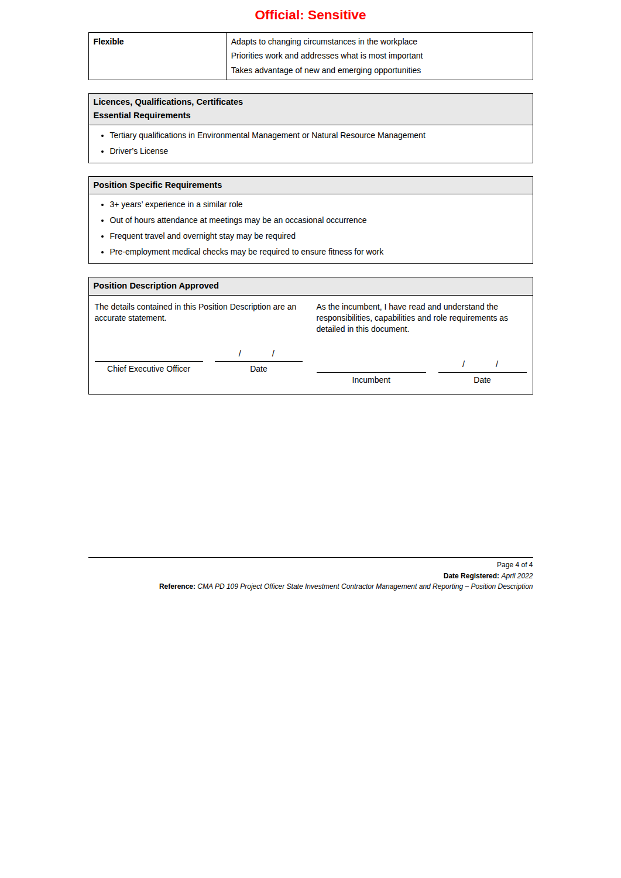Official: Sensitive
| Flexible | Adapts to changing circumstances in the workplace Priorities work and addresses what is most important Takes advantage of new and emerging opportunities |
Licences, Qualifications, Certificates Essential Requirements
Tertiary qualifications in Environmental Management or Natural Resource Management
Driver’s License
Position Specific Requirements
3+ years’ experience in a similar role
Out of hours attendance at meetings may be an occasional occurrence
Frequent travel and overnight stay may be required
Pre-employment medical checks may be required to ensure fitness for work
Position Description Approved
The details contained in this Position Description are an accurate statement.
Chief Executive Officer
/ /
Date
As the incumbent, I have read and understand the responsibilities, capabilities and role requirements as detailed in this document.
Incumbent
/ /
Date
Page 4 of 4
Date Registered: April 2022
Reference: CMA PD 109 Project Officer State Investment Contractor Management and Reporting – Position Description